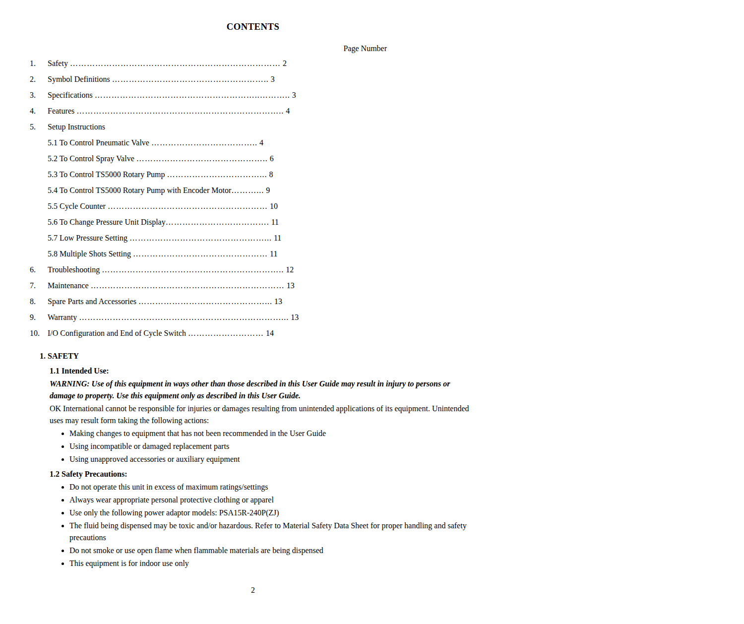CONTENTS
Page Number
| 1. | Safety ………………………………………………………………… 2 |
| 2. | Symbol Definitions ……………………………………………….. 3 |
| 3. | Specifications …………………………………………………..……….. 3 |
| 4. | Features ……………………………………………………………….. 4 |
| 5. | Setup Instructions |
| | 5.1 To Control Pneumatic Valve ……………………………….. 4 |
| | 5.2 To Control Spray Valve ……………………………………….. 6 |
| | 5.3 To Control TS5000 Rotary Pump ……………………………... 8 |
| | 5.4 To Control TS5000 Rotary Pump with Encoder Motor ………... 9 |
| | 5.5 Cycle Counter ………………………………………………… 10 |
| | 5.6 To Change Pressure Unit Display ………………………………. 11 |
| | 5.7 Low Pressure Setting …………………………………………... 11 |
| | 5.8 Multiple Shots Setting ………………………………………… 11 |
| 6. | Troubleshooting ……………………………………………………….. 12 |
| 7. | Maintenance …………………………………………………………… 13 |
| 8. | Spare Parts and Accessories ………………………………………... 13 |
| 9. | Warranty ………………………………………………………………... 13 |
| 10. | I/O Configuration and End of Cycle Switch ……………………… 14 |
1. SAFETY
1.1 Intended Use:
WARNING: Use of this equipment in ways other than those described in this User Guide may result in injury to persons or damage to property. Use this equipment only as described in this User Guide.
OK International cannot be responsible for injuries or damages resulting from unintended applications of its equipment. Unintended uses may result form taking the following actions:
Making changes to equipment that has not been recommended in the User Guide
Using incompatible or damaged replacement parts
Using unapproved accessories or auxiliary equipment
1.2 Safety Precautions:
Do not operate this unit in excess of maximum ratings/settings
Always wear appropriate personal protective clothing or apparel
Use only the following power adaptor models: PSA15R-240P(ZJ)
The fluid being dispensed may be toxic and/or hazardous. Refer to Material Safety Data Sheet for proper handling and safety precautions
Do not smoke or use open flame when flammable materials are being dispensed
This equipment is for indoor use only
2